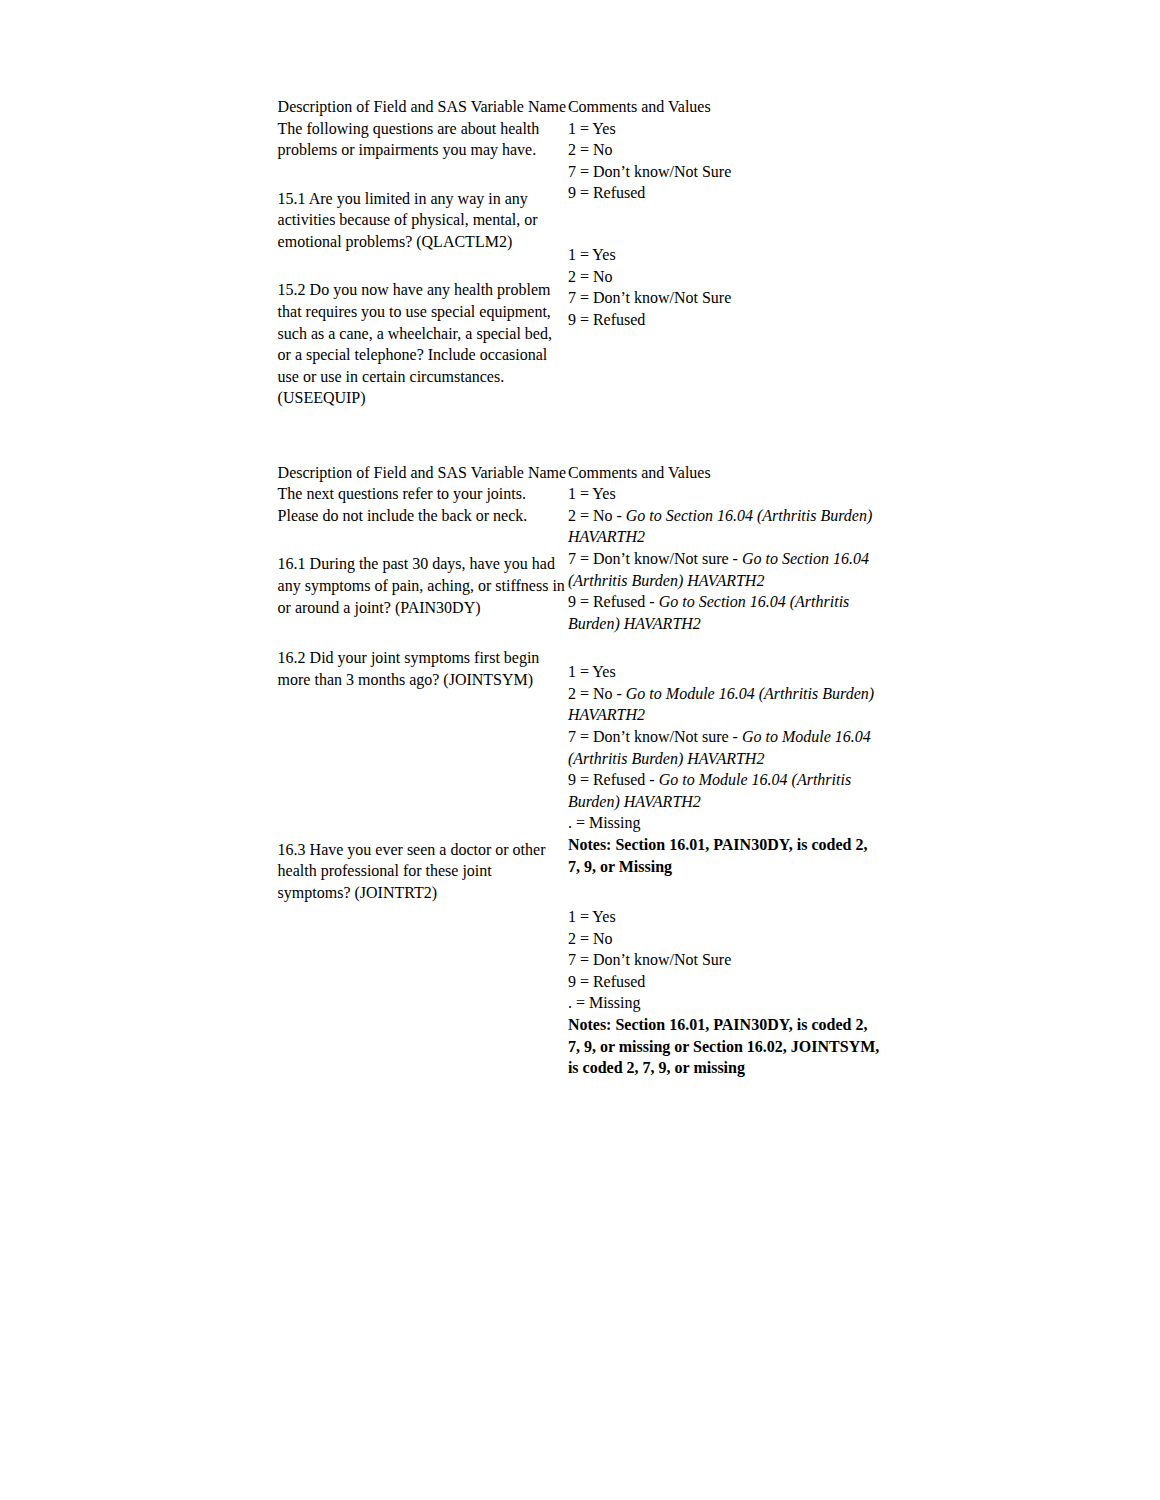| Description of Field and SAS Variable Name | Comments and Values |
| The following questions are about health problems or impairments you may have. 15.1 Are you limited in any way in any activities because of physical, mental, or emotional problems? (QLACTLM2) 15.2 Do you now have any health problem that requires you to use special equipment, such as a cane, a wheelchair, a special bed, or a special telephone? Include occasional use or use in certain circumstances. (USEEQUIP) | 1 = Yes 2 = No 7 = Don’t know/Not Sure 9 = Refused 1 = Yes 2 = No 7 = Don’t know/Not Sure 9 = Refused |
| Description of Field and SAS Variable Name | Comments and Values |
| The next questions refer to your joints. Please do not include the back or neck. 16.1 During the past 30 days, have you had any symptoms of pain, aching, or stiffness in or around a joint? (PAIN30DY) 16.2 Did your joint symptoms first begin more than 3 months ago? (JOINTSYM) 16.3 Have you ever seen a doctor or other health professional for these joint symptoms? (JOINTRT2) | 1 = Yes 2 = No - Go to Section 16.04 (Arthritis Burden) HAVARTH2 7 = Don’t know/Not sure - Go to Section 16.04 (Arthritis Burden) HAVARTH2 9 = Refused - Go to Section 16.04 (Arthritis Burden) HAVARTH2 1 = Yes 2 = No - Go to Module 16.04 (Arthritis Burden) HAVARTH2 7 = Don’t know/Not sure - Go to Module 16.04 (Arthritis Burden) HAVARTH2 9 = Refused - Go to Module 16.04 (Arthritis Burden) HAVARTH2 . = Missing Notes: Section 16.01, PAIN30DY, is coded 2, 7, 9, or Missing 1 = Yes 2 = No 7 = Don’t know/Not Sure 9 = Refused . = Missing Notes: Section 16.01, PAIN30DY, is coded 2, 7, 9, or missing or Section 16.02, JOINTSYM, is coded 2, 7, 9, or missing |